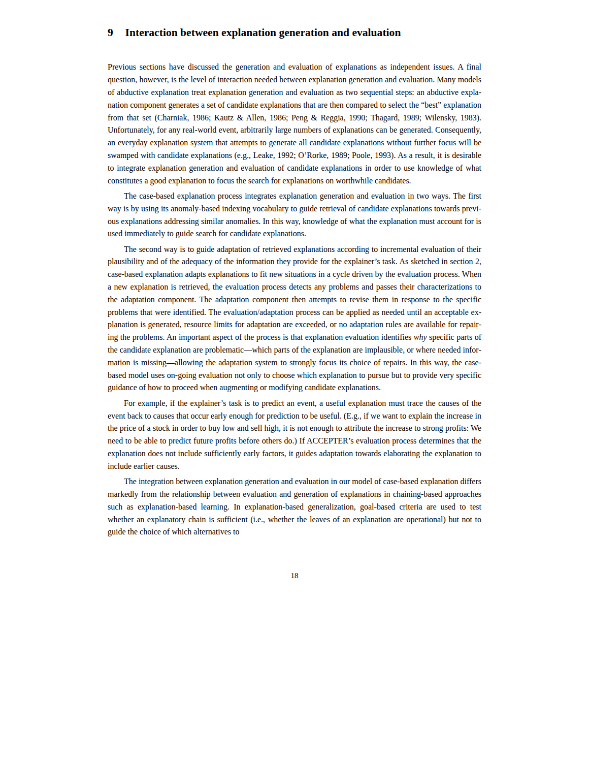9 Interaction between explanation generation and evaluation
Previous sections have discussed the generation and evaluation of explanations as independent issues. A final question, however, is the level of interaction needed between explanation generation and evaluation. Many models of abductive explanation treat explanation generation and evaluation as two sequential steps: an abductive explanation component generates a set of candidate explanations that are then compared to select the “best” explanation from that set (Charniak, 1986; Kautz & Allen, 1986; Peng & Reggia, 1990; Thagard, 1989; Wilensky, 1983). Unfortunately, for any real-world event, arbitrarily large numbers of explanations can be generated. Consequently, an everyday explanation system that attempts to generate all candidate explanations without further focus will be swamped with candidate explanations (e.g., Leake, 1992; O’Rorke, 1989; Poole, 1993). As a result, it is desirable to integrate explanation generation and evaluation of candidate explanations in order to use knowledge of what constitutes a good explanation to focus the search for explanations on worthwhile candidates.
The case-based explanation process integrates explanation generation and evaluation in two ways. The first way is by using its anomaly-based indexing vocabulary to guide retrieval of candidate explanations towards previous explanations addressing similar anomalies. In this way, knowledge of what the explanation must account for is used immediately to guide search for candidate explanations.
The second way is to guide adaptation of retrieved explanations according to incremental evaluation of their plausibility and of the adequacy of the information they provide for the explainer’s task. As sketched in section 2, case-based explanation adapts explanations to fit new situations in a cycle driven by the evaluation process. When a new explanation is retrieved, the evaluation process detects any problems and passes their characterizations to the adaptation component. The adaptation component then attempts to revise them in response to the specific problems that were identified. The evaluation/adaptation process can be applied as needed until an acceptable explanation is generated, resource limits for adaptation are exceeded, or no adaptation rules are available for repairing the problems. An important aspect of the process is that explanation evaluation identifies why specific parts of the candidate explanation are problematic—which parts of the explanation are implausible, or where needed information is missing—allowing the adaptation system to strongly focus its choice of repairs. In this way, the case-based model uses on-going evaluation not only to choose which explanation to pursue but to provide very specific guidance of how to proceed when augmenting or modifying candidate explanations.
For example, if the explainer’s task is to predict an event, a useful explanation must trace the causes of the event back to causes that occur early enough for prediction to be useful. (E.g., if we want to explain the increase in the price of a stock in order to buy low and sell high, it is not enough to attribute the increase to strong profits: We need to be able to predict future profits before others do.) If ACCEPTER’s evaluation process determines that the explanation does not include sufficiently early factors, it guides adaptation towards elaborating the explanation to include earlier causes.
The integration between explanation generation and evaluation in our model of case-based explanation differs markedly from the relationship between evaluation and generation of explanations in chaining-based approaches such as explanation-based learning. In explanation-based generalization, goal-based criteria are used to test whether an explanatory chain is sufficient (i.e., whether the leaves of an explanation are operational) but not to guide the choice of which alternatives to
18